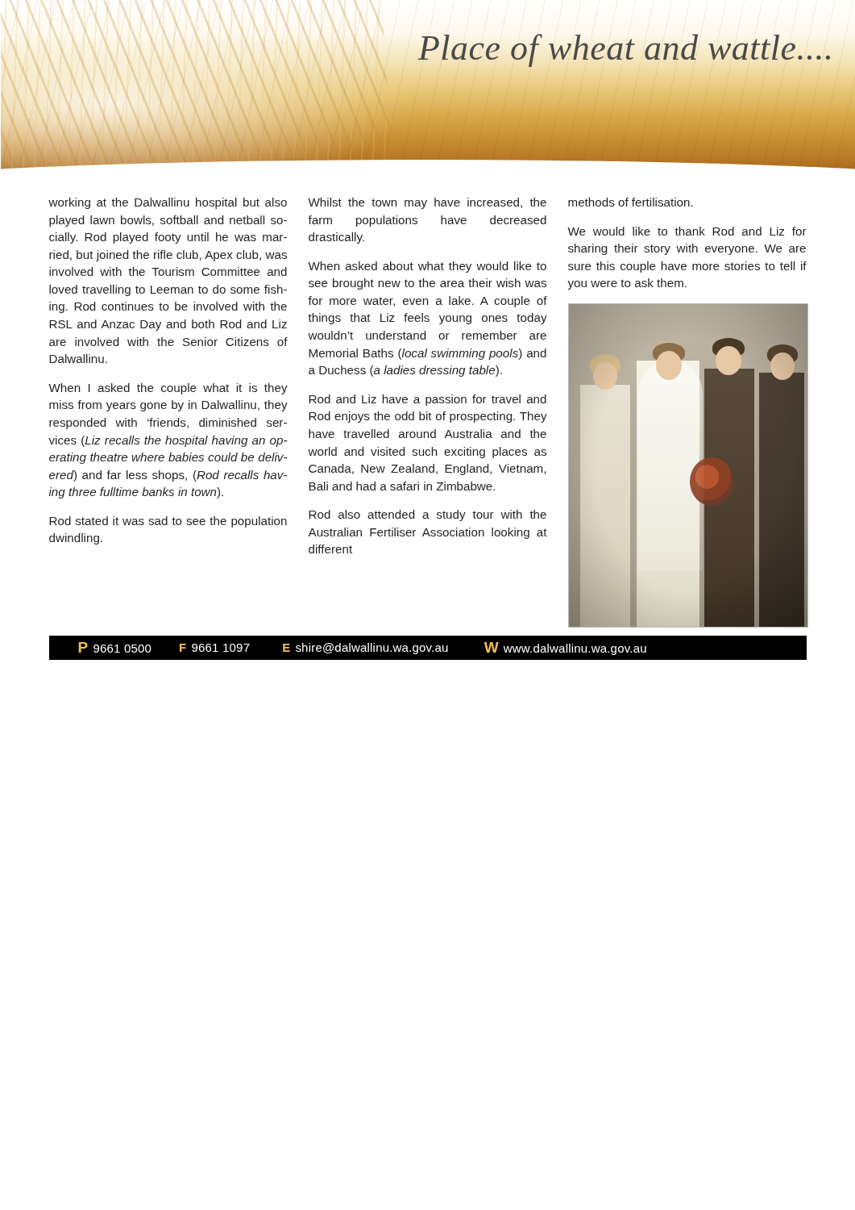Place of wheat and wattle....
working at the Dalwallinu hospital but also played lawn bowls, softball and netball socially. Rod played footy until he was married, but joined the rifle club, Apex club, was involved with the Tourism Committee and loved travelling to Leeman to do some fishing. Rod continues to be involved with the RSL and Anzac Day and both Rod and Liz are involved with the Senior Citizens of Dalwallinu.
When I asked the couple what it is they miss from years gone by in Dalwallinu, they responded with ‘friends, diminished services (Liz recalls the hospital having an operating theatre where babies could be delivered) and far less shops, (Rod recalls having three fulltime banks in town).
Rod stated it was sad to see the population dwindling.
Whilst the town may have increased, the farm populations have decreased drastically.
When asked about what they would like to see brought new to the area their wish was for more water, even a lake. A couple of things that Liz feels young ones today wouldn’t understand or remember are Memorial Baths (local swimming pools) and a Duchess (a ladies dressing table).
Rod and Liz have a passion for travel and Rod enjoys the odd bit of prospecting. They have travelled around Australia and the world and visited such exciting places as Canada, New Zealand, England, Vietnam, Bali and had a safari in Zimbabwe.
Rod also attended a study tour with the Australian Fertiliser Association looking at different
methods of fertilisation.
We would like to thank Rod and Liz for sharing their story with everyone. We are sure this couple have more stories to tell if you were to ask them.
P9661 0500 F9661 1097 Eshire@dalwallinu.wa.gov.au Wwww.dalwallinu.wa.gov.au